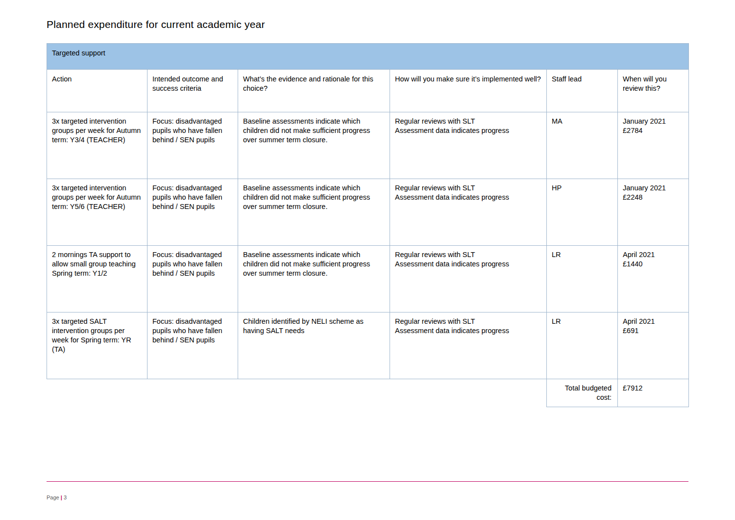Planned expenditure for current academic year
| Targeted support |
| Action | Intended outcome and success criteria | What’s the evidence and rationale for this choice? | How will you make sure it’s implemented well? | Staff lead | When will you review this? |
| 3x targeted intervention groups per week for Autumn term: Y3/4 (TEACHER) | Focus: disadvantaged pupils who have fallen behind / SEN pupils | Baseline assessments indicate which children did not make sufficient progress over summer term closure. | Regular reviews with SLT Assessment data indicates progress | MA | January 2021 £2784 |
| 3x targeted intervention groups per week for Autumn term: Y5/6 (TEACHER) | Focus: disadvantaged pupils who have fallen behind / SEN pupils | Baseline assessments indicate which children did not make sufficient progress over summer term closure. | Regular reviews with SLT Assessment data indicates progress | HP | January 2021 £2248 |
| 2 mornings TA support to allow small group teaching Spring term: Y1/2 | Focus: disadvantaged pupils who have fallen behind / SEN pupils | Baseline assessments indicate which children did not make sufficient progress over summer term closure. | Regular reviews with SLT Assessment data indicates progress | LR | April 2021 £1440 |
| 3x targeted SALT intervention groups per week for Spring term: YR (TA) | Focus: disadvantaged pupils who have fallen behind / SEN pupils | Children identified by NELI scheme as having SALT needs | Regular reviews with SLT Assessment data indicates progress | LR | April 2021 £691 |
| | | | | Total budgeted cost: | £7912 |
Page | 3